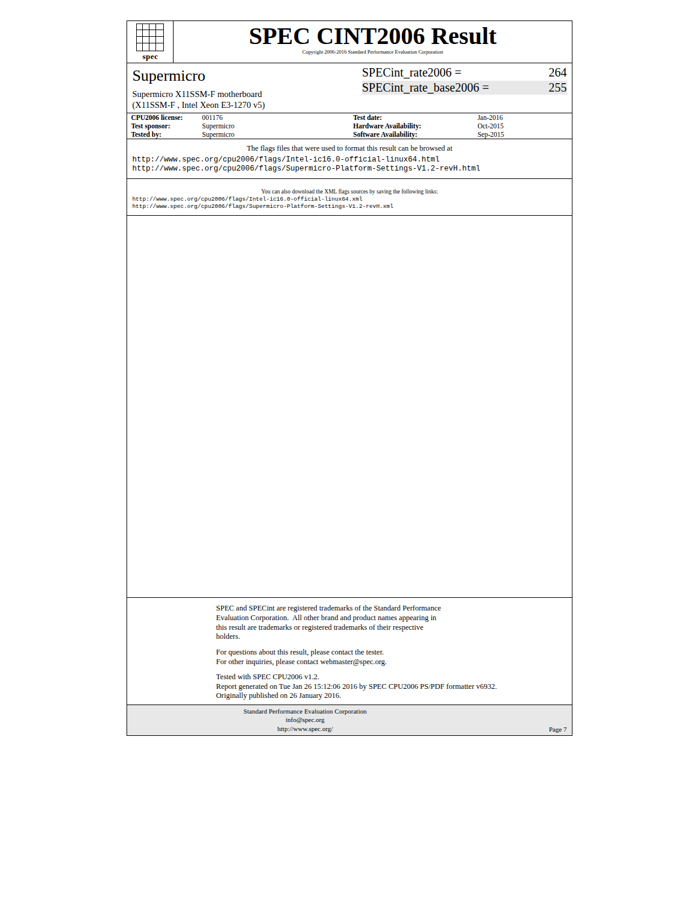spec
SPEC CINT2006 Result
Copyright 2006-2016 Standard Performance Evaluation Corporation
Supermicro
Supermicro X11SSM-F motherboard
(X11SSM-F , Intel Xeon E3-1270 v5)
SPECint_rate2006 = 264
SPECint_rate_base2006 = 255
| CPU2006 license: | 001176 | Test date: | Jan-2016 |
| Test sponsor: | Supermicro | Hardware Availability: | Oct-2015 |
| Tested by: | Supermicro | Software Availability: | Sep-2015 |
The flags files that were used to format this result can be browsed at
http://www.spec.org/cpu2006/flags/Intel-ic16.0-official-linux64.html
http://www.spec.org/cpu2006/flags/Supermicro-Platform-Settings-V1.2-revH.html
You can also download the XML flags sources by saving the following links:
http://www.spec.org/cpu2006/flags/Intel-ic16.0-official-linux64.xml
http://www.spec.org/cpu2006/flags/Supermicro-Platform-Settings-V1.2-revH.xml
SPEC and SPECint are registered trademarks of the Standard Performance
Evaluation Corporation. All other brand and product names appearing in
this result are trademarks or registered trademarks of their respective
holders.
For questions about this result, please contact the tester.
For other inquiries, please contact webmaster@spec.org.
Tested with SPEC CPU2006 v1.2.
Report generated on Tue Jan 26 15:12:06 2016 by SPEC CPU2006 PS/PDF formatter v6932.
Originally published on 26 January 2016.
Standard Performance Evaluation Corporation
info@spec.org
http://www.spec.org/
Page 7